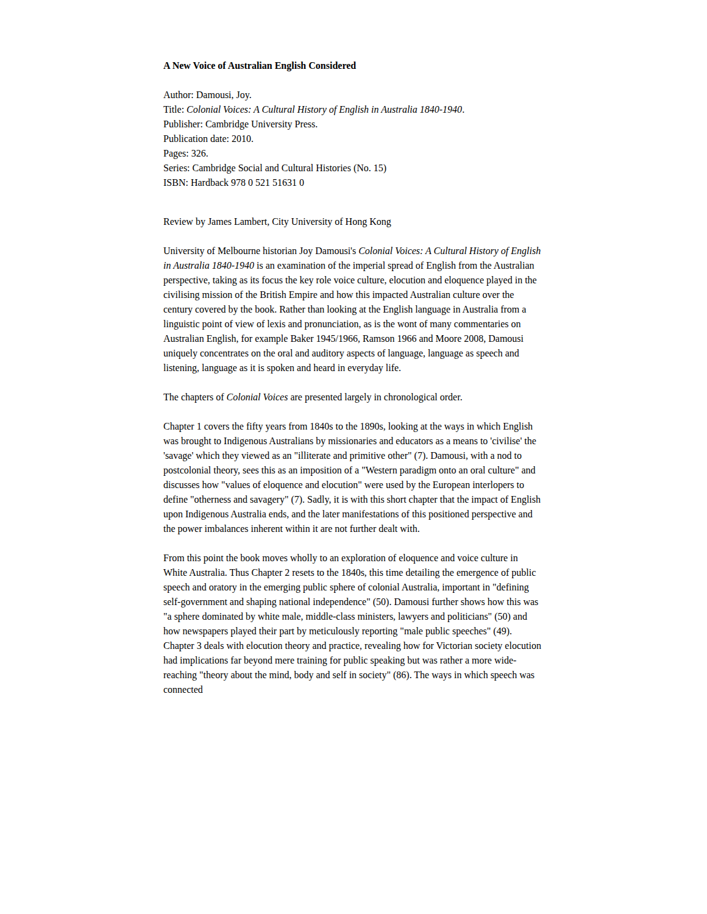A New Voice of Australian English Considered
Author: Damousi, Joy.
Title: Colonial Voices: A Cultural History of English in Australia 1840-1940.
Publisher: Cambridge University Press.
Publication date: 2010.
Pages: 326.
Series: Cambridge Social and Cultural Histories (No. 15)
ISBN: Hardback 978 0 521 51631 0
Review by James Lambert, City University of Hong Kong
University of Melbourne historian Joy Damousi's Colonial Voices: A Cultural History of English in Australia 1840-1940 is an examination of the imperial spread of English from the Australian perspective, taking as its focus the key role voice culture, elocution and eloquence played in the civilising mission of the British Empire and how this impacted Australian culture over the century covered by the book. Rather than looking at the English language in Australia from a linguistic point of view of lexis and pronunciation, as is the wont of many commentaries on Australian English, for example Baker 1945/1966, Ramson 1966 and Moore 2008, Damousi uniquely concentrates on the oral and auditory aspects of language, language as speech and listening, language as it is spoken and heard in everyday life.
The chapters of Colonial Voices are presented largely in chronological order.
Chapter 1 covers the fifty years from 1840s to the 1890s, looking at the ways in which English was brought to Indigenous Australians by missionaries and educators as a means to 'civilise' the 'savage' which they viewed as an "illiterate and primitive other" (7). Damousi, with a nod to postcolonial theory, sees this as an imposition of a "Western paradigm onto an oral culture" and discusses how "values of eloquence and elocution" were used by the European interlopers to define "otherness and savagery" (7). Sadly, it is with this short chapter that the impact of English upon Indigenous Australia ends, and the later manifestations of this positioned perspective and the power imbalances inherent within it are not further dealt with.
From this point the book moves wholly to an exploration of eloquence and voice culture in White Australia. Thus Chapter 2 resets to the 1840s, this time detailing the emergence of public speech and oratory in the emerging public sphere of colonial Australia, important in "defining self-government and shaping national independence" (50). Damousi further shows how this was "a sphere dominated by white male, middle-class ministers, lawyers and politicians" (50) and how newspapers played their part by meticulously reporting "male public speeches" (49). Chapter 3 deals with elocution theory and practice, revealing how for Victorian society elocution had implications far beyond mere training for public speaking but was rather a more wide-reaching "theory about the mind, body and self in society" (86). The ways in which speech was connected